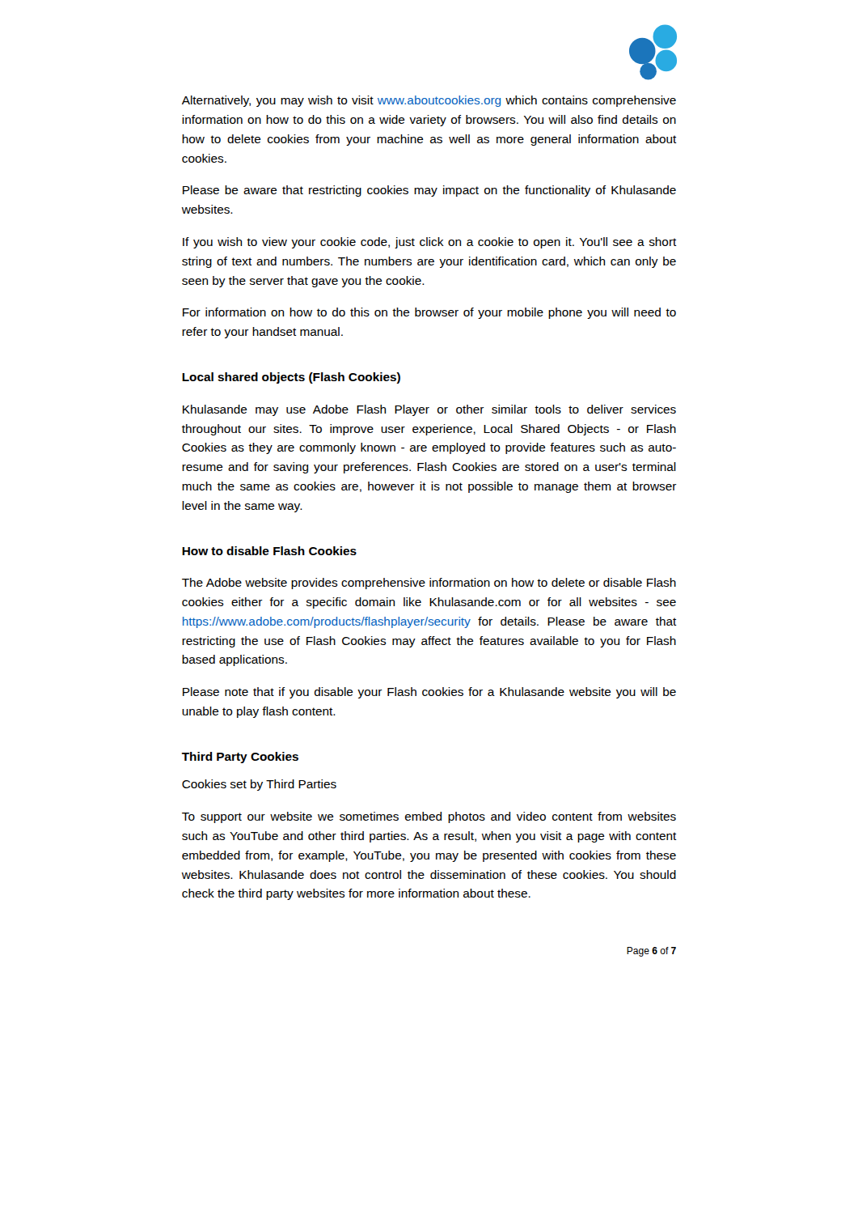Alternatively, you may wish to visit www.aboutcookies.org which contains comprehensive information on how to do this on a wide variety of browsers. You will also find details on how to delete cookies from your machine as well as more general information about cookies.
Please be aware that restricting cookies may impact on the functionality of Khulasande websites.
If you wish to view your cookie code, just click on a cookie to open it. You'll see a short string of text and numbers. The numbers are your identification card, which can only be seen by the server that gave you the cookie.
For information on how to do this on the browser of your mobile phone you will need to refer to your handset manual.
Local shared objects (Flash Cookies)
Khulasande may use Adobe Flash Player or other similar tools to deliver services throughout our sites. To improve user experience, Local Shared Objects - or Flash Cookies as they are commonly known - are employed to provide features such as auto-resume and for saving your preferences. Flash Cookies are stored on a user's terminal much the same as cookies are, however it is not possible to manage them at browser level in the same way.
How to disable Flash Cookies
The Adobe website provides comprehensive information on how to delete or disable Flash cookies either for a specific domain like Khulasande.com or for all websites - see https://www.adobe.com/products/flashplayer/security for details. Please be aware that restricting the use of Flash Cookies may affect the features available to you for Flash based applications.
Please note that if you disable your Flash cookies for a Khulasande website you will be unable to play flash content.
Third Party Cookies
Cookies set by Third Parties
To support our website we sometimes embed photos and video content from websites such as YouTube and other third parties. As a result, when you visit a page with content embedded from, for example, YouTube, you may be presented with cookies from these websites. Khulasande does not control the dissemination of these cookies. You should check the third party websites for more information about these.
Page 6 of 7